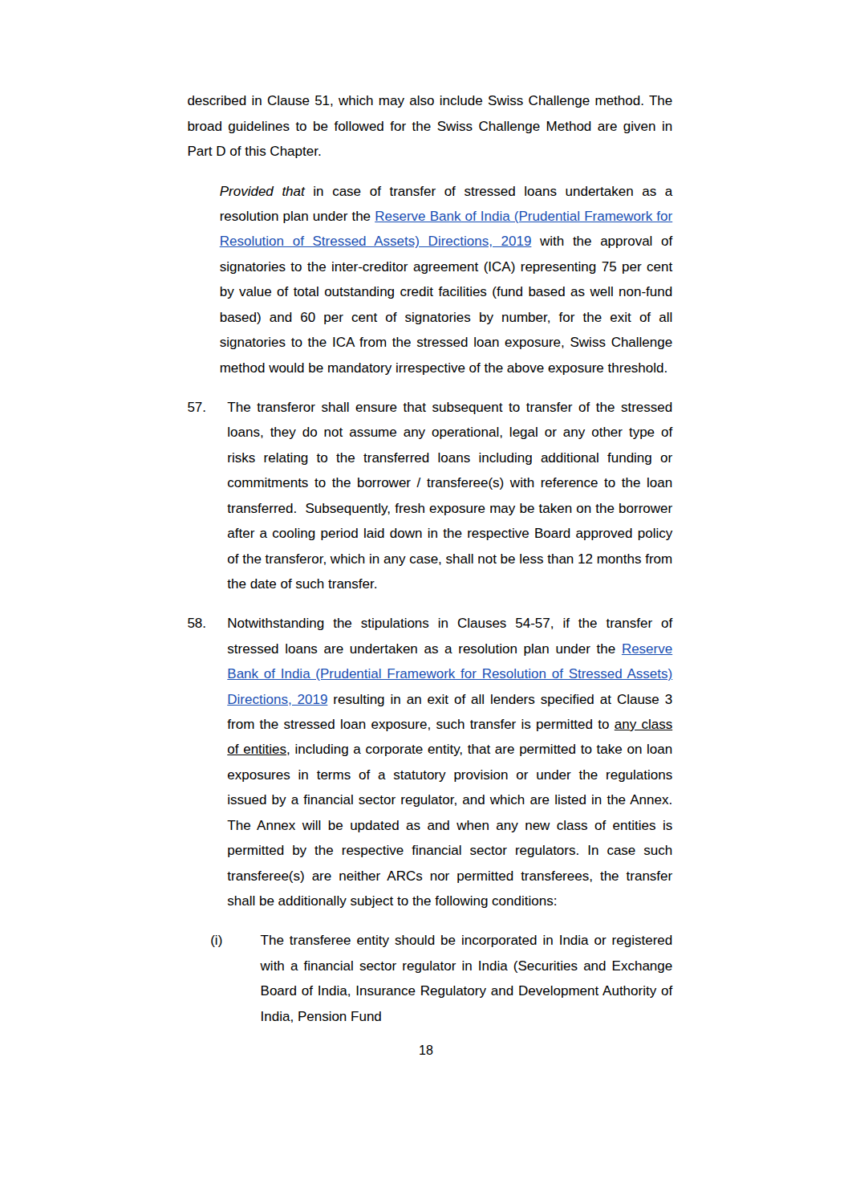described in Clause 51, which may also include Swiss Challenge method. The broad guidelines to be followed for the Swiss Challenge Method are given in Part D of this Chapter.
Provided that in case of transfer of stressed loans undertaken as a resolution plan under the Reserve Bank of India (Prudential Framework for Resolution of Stressed Assets) Directions, 2019 with the approval of signatories to the inter-creditor agreement (ICA) representing 75 per cent by value of total outstanding credit facilities (fund based as well non-fund based) and 60 per cent of signatories by number, for the exit of all signatories to the ICA from the stressed loan exposure, Swiss Challenge method would be mandatory irrespective of the above exposure threshold.
57. The transferor shall ensure that subsequent to transfer of the stressed loans, they do not assume any operational, legal or any other type of risks relating to the transferred loans including additional funding or commitments to the borrower / transferee(s) with reference to the loan transferred. Subsequently, fresh exposure may be taken on the borrower after a cooling period laid down in the respective Board approved policy of the transferor, which in any case, shall not be less than 12 months from the date of such transfer.
58. Notwithstanding the stipulations in Clauses 54-57, if the transfer of stressed loans are undertaken as a resolution plan under the Reserve Bank of India (Prudential Framework for Resolution of Stressed Assets) Directions, 2019 resulting in an exit of all lenders specified at Clause 3 from the stressed loan exposure, such transfer is permitted to any class of entities, including a corporate entity, that are permitted to take on loan exposures in terms of a statutory provision or under the regulations issued by a financial sector regulator, and which are listed in the Annex. The Annex will be updated as and when any new class of entities is permitted by the respective financial sector regulators. In case such transferee(s) are neither ARCs nor permitted transferees, the transfer shall be additionally subject to the following conditions:
(i) The transferee entity should be incorporated in India or registered with a financial sector regulator in India (Securities and Exchange Board of India, Insurance Regulatory and Development Authority of India, Pension Fund
18